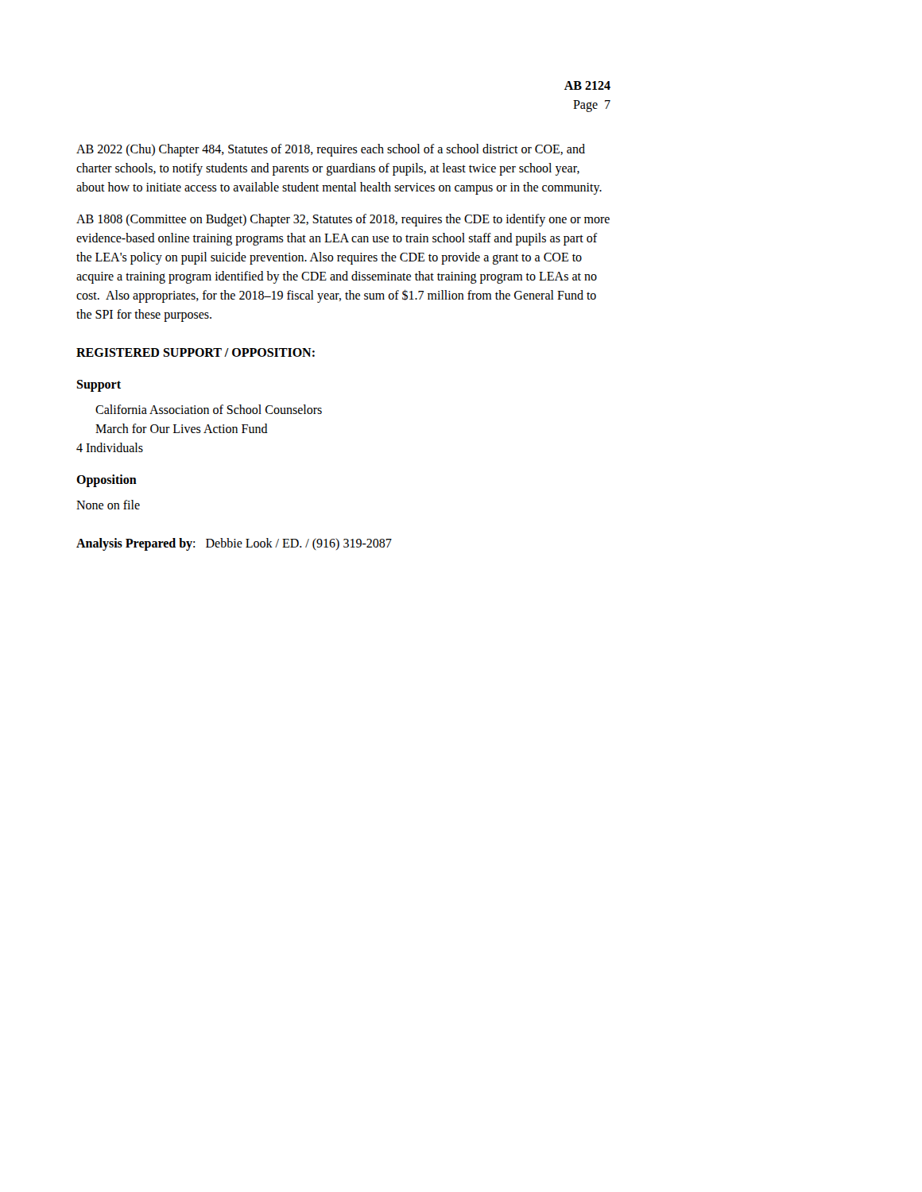AB 2124 Page 7
AB 2022 (Chu) Chapter 484, Statutes of 2018, requires each school of a school district or COE, and charter schools, to notify students and parents or guardians of pupils, at least twice per school year, about how to initiate access to available student mental health services on campus or in the community.
AB 1808 (Committee on Budget) Chapter 32, Statutes of 2018, requires the CDE to identify one or more evidence-based online training programs that an LEA can use to train school staff and pupils as part of the LEA's policy on pupil suicide prevention. Also requires the CDE to provide a grant to a COE to acquire a training program identified by the CDE and disseminate that training program to LEAs at no cost. Also appropriates, for the 2018–19 fiscal year, the sum of $1.7 million from the General Fund to the SPI for these purposes.
REGISTERED SUPPORT / OPPOSITION:
Support
California Association of School Counselors
March for Our Lives Action Fund
4 Individuals
Opposition
None on file
Analysis Prepared by: Debbie Look / ED. / (916) 319-2087